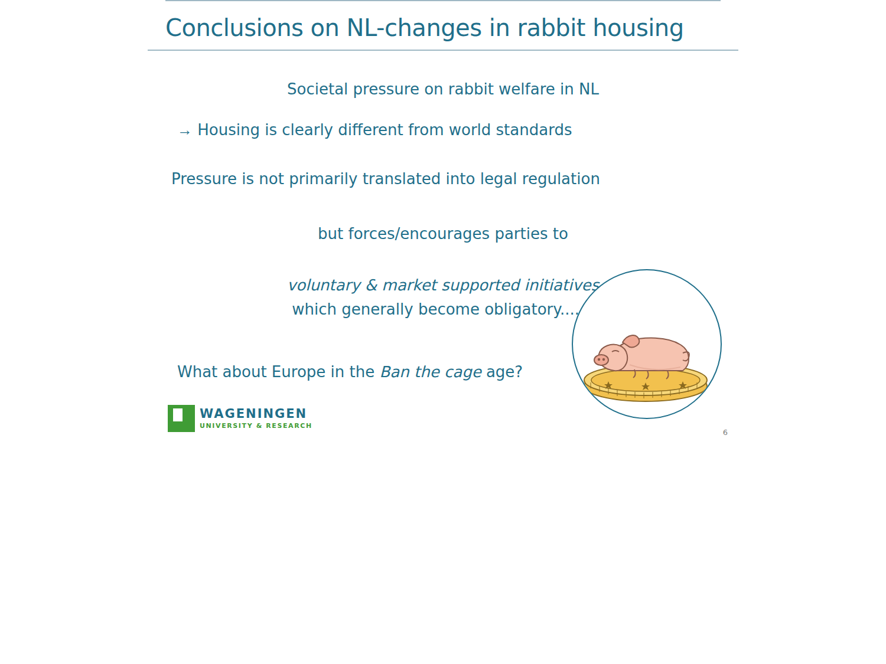Conclusions on NL-changes in rabbit housing
Societal pressure on rabbit welfare in NL
→ Housing is clearly different from world standards
Pressure is not primarily translated into legal regulation
but forces/encourages parties to
voluntary & market supported initiatives
which generally become obligatory.......
What about Europe in the Ban the cage age?
WAGENINGEN
UNIVERSITY & RESEARCH
6